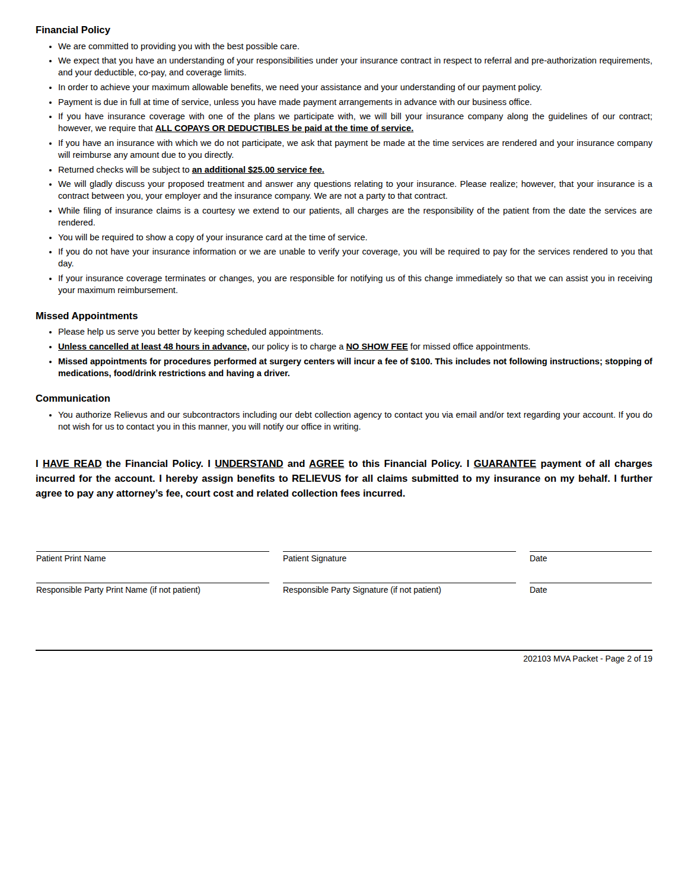Financial Policy
We are committed to providing you with the best possible care.
We expect that you have an understanding of your responsibilities under your insurance contract in respect to referral and pre-authorization requirements, and your deductible, co-pay, and coverage limits.
In order to achieve your maximum allowable benefits, we need your assistance and your understanding of our payment policy.
Payment is due in full at time of service, unless you have made payment arrangements in advance with our business office.
If you have insurance coverage with one of the plans we participate with, we will bill your insurance company along the guidelines of our contract; however, we require that ALL COPAYS OR DEDUCTIBLES be paid at the time of service.
If you have an insurance with which we do not participate, we ask that payment be made at the time services are rendered and your insurance company will reimburse any amount due to you directly.
Returned checks will be subject to an additional $25.00 service fee.
We will gladly discuss your proposed treatment and answer any questions relating to your insurance. Please realize; however, that your insurance is a contract between you, your employer and the insurance company. We are not a party to that contract.
While filing of insurance claims is a courtesy we extend to our patients, all charges are the responsibility of the patient from the date the services are rendered.
You will be required to show a copy of your insurance card at the time of service.
If you do not have your insurance information or we are unable to verify your coverage, you will be required to pay for the services rendered to you that day.
If your insurance coverage terminates or changes, you are responsible for notifying us of this change immediately so that we can assist you in receiving your maximum reimbursement.
Missed Appointments
Please help us serve you better by keeping scheduled appointments.
Unless cancelled at least 48 hours in advance, our policy is to charge a NO SHOW FEE for missed office appointments.
Missed appointments for procedures performed at surgery centers will incur a fee of $100. This includes not following instructions; stopping of medications, food/drink restrictions and having a driver.
Communication
You authorize Relievus and our subcontractors including our debt collection agency to contact you via email and/or text regarding your account. If you do not wish for us to contact you in this manner, you will notify our office in writing.
I HAVE READ the Financial Policy. I UNDERSTAND and AGREE to this Financial Policy. I GUARANTEE payment of all charges incurred for the account. I hereby assign benefits to RELIEVUS for all claims submitted to my insurance on my behalf. I further agree to pay any attorney’s fee, court cost and related collection fees incurred.
| Patient Print Name | | Patient Signature | | Date |
| Responsible Party Print Name (if not patient) | | Responsible Party Signature (if not patient) | | Date |
202103 MVA Packet - Page 2 of 19